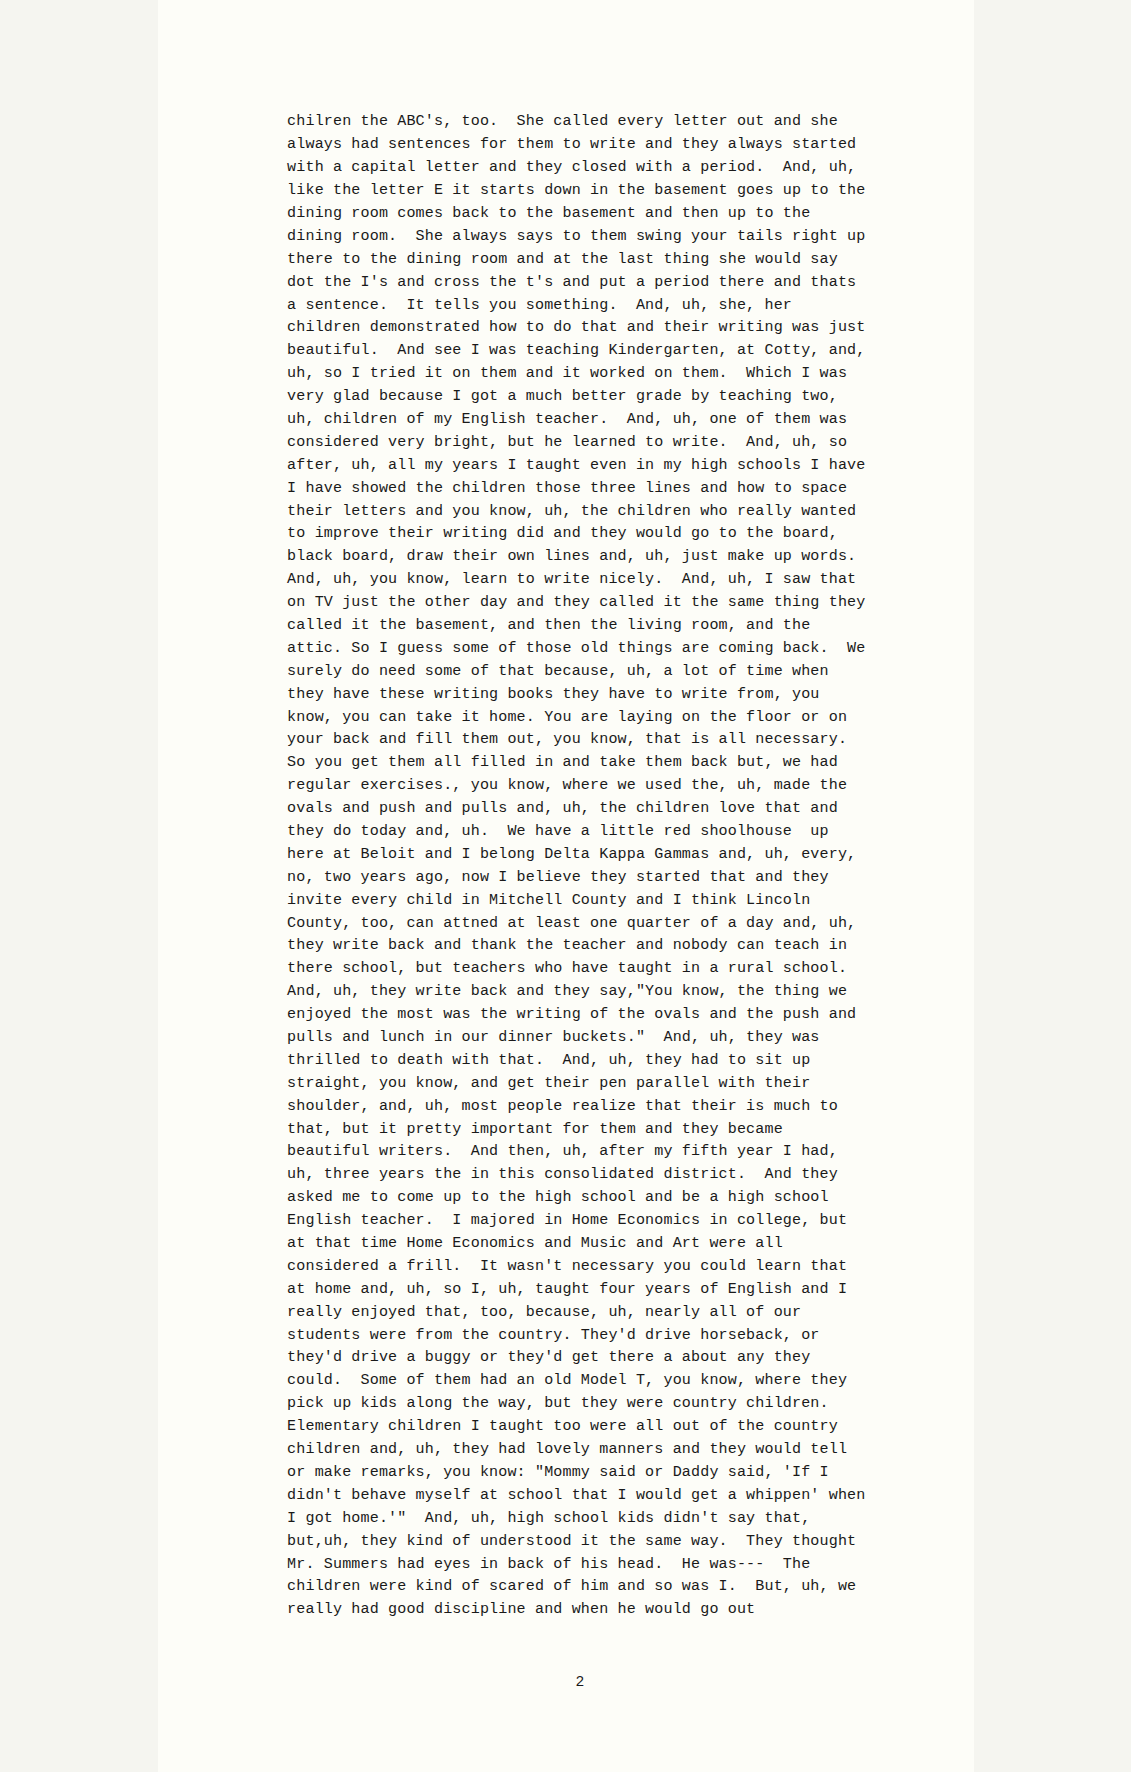chilren the ABC's, too. She called every letter out and she always had sentences for them to write and they always started with a capital letter and they closed with a period. And, uh, like the letter E it starts down in the basement goes up to the dining room comes back to the basement and then up to the dining room. She always says to them swing your tails right up there to the dining room and at the last thing she would say dot the I's and cross the t's and put a period there and thats a sentence. It tells you something. And, uh, she, her children demonstrated how to do that and their writing was just beautiful. And see I was teaching Kindergarten, at Cotty, and, uh, so I tried it on them and it worked on them. Which I was very glad because I got a much better grade by teaching two, uh, children of my English teacher. And, uh, one of them was considered very bright, but he learned to write. And, uh, so after, uh, all my years I taught even in my high schools I have I have showed the children those three lines and how to space their letters and you know, uh, the children who really wanted to improve their writing did and they would go to the board, black board, draw their own lines and, uh, just make up words. And, uh, you know, learn to write nicely. And, uh, I saw that on TV just the other day and they called it the same thing they called it the basement, and then the living room, and the attic. So I guess some of those old things are coming back. We surely do need some of that because, uh, a lot of time when they have these writing books they have to write from, you know, you can take it home. You are laying on the floor or on your back and fill them out, you know, that is all necessary. So you get them all filled in and take them back but, we had regular exercises., you know, where we used the, uh, made the ovals and push and pulls and, uh, the children love that and they do today and, uh. We have a little red shoolhouse up here at Beloit and I belong Delta Kappa Gammas and, uh, every, no, two years ago, now I believe they started that and they invite every child in Mitchell County and I think Lincoln County, too, can attned at least one quarter of a day and, uh, they write back and thank the teacher and nobody can teach in there school, but teachers who have taught in a rural school. And, uh, they write back and they say,"You know, the thing we enjoyed the most was the writing of the ovals and the push and pulls and lunch in our dinner buckets." And, uh, they was thrilled to death with that. And, uh, they had to sit up straight, you know, and get their pen parallel with their shoulder, and, uh, most people realize that their is much to that, but it pretty important for them and they became beautiful writers. And then, uh, after my fifth year I had, uh, three years the in this consolidated district. And they asked me to come up to the high school and be a high school English teacher. I majored in Home Economics in college, but at that time Home Economics and Music and Art were all considered a frill. It wasn't necessary you could learn that at home and, uh, so I, uh, taught four years of English and I really enjoyed that, too, because, uh, nearly all of our students were from the country. They'd drive horseback, or they'd drive a buggy or they'd get there a about any they could. Some of them had an old Model T, you know, where they pick up kids along the way, but they were country children. Elementary children I taught too were all out of the country children and, uh, they had lovely manners and they would tell or make remarks, you know: "Mommy said or Daddy said, 'If I didn't behave myself at school that I would get a whippen' when I got home.'" And, uh, high school kids didn't say that, but,uh, they kind of understood it the same way. They thought Mr. Summers had eyes in back of his head. He was--- The children were kind of scared of him and so was I. But, uh, we really had good discipline and when he would go out
2